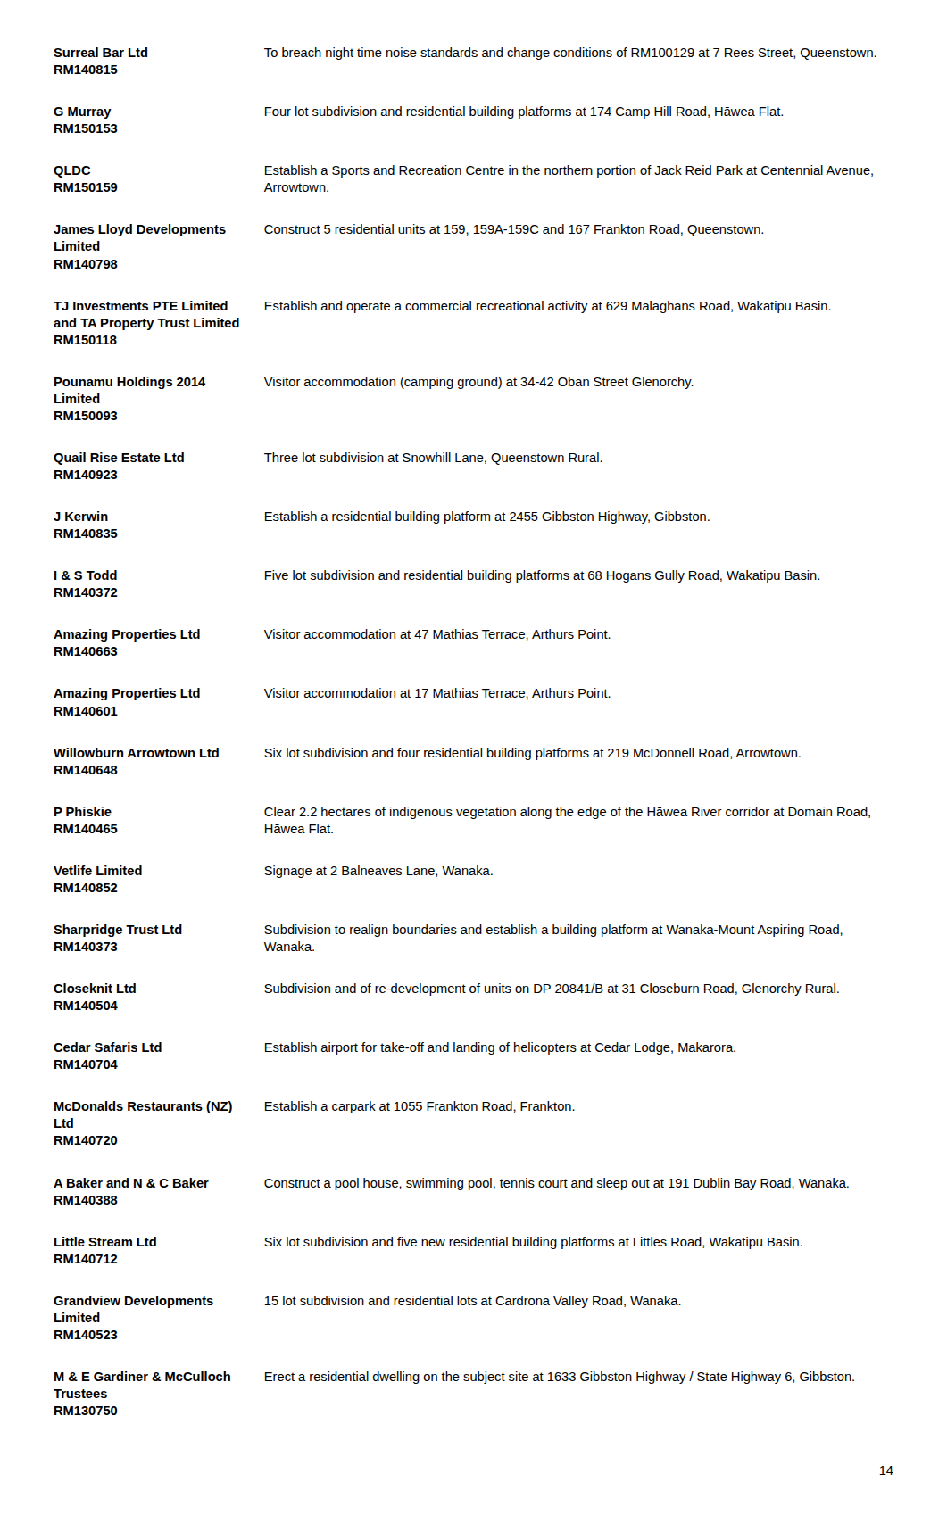| Surreal Bar Ltd RM140815 | To breach night time noise standards and change conditions of RM100129 at 7 Rees Street, Queenstown. |
| G Murray RM150153 | Four lot subdivision and residential building platforms at 174 Camp Hill Road, Hāwea Flat. |
| QLDC RM150159 | Establish a Sports and Recreation Centre in the northern portion of Jack Reid Park at Centennial Avenue, Arrowtown. |
| James Lloyd Developments Limited RM140798 | Construct 5 residential units at 159, 159A-159C and 167 Frankton Road, Queenstown. |
| TJ Investments PTE Limited and TA Property Trust Limited RM150118 | Establish and operate a commercial recreational activity at 629 Malaghans Road, Wakatipu Basin. |
| Pounamu Holdings 2014 Limited RM150093 | Visitor accommodation (camping ground) at 34-42 Oban Street Glenorchy. |
| Quail Rise Estate Ltd RM140923 | Three lot subdivision at Snowhill Lane, Queenstown Rural. |
| J Kerwin RM140835 | Establish a residential building platform at 2455 Gibbston Highway, Gibbston. |
| I & S Todd RM140372 | Five lot subdivision and residential building platforms at 68 Hogans Gully Road, Wakatipu Basin. |
| Amazing Properties Ltd RM140663 | Visitor accommodation at 47 Mathias Terrace, Arthurs Point. |
| Amazing Properties Ltd RM140601 | Visitor accommodation at 17 Mathias Terrace, Arthurs Point. |
| Willowburn Arrowtown Ltd RM140648 | Six lot subdivision and four residential building platforms at 219 McDonnell Road, Arrowtown. |
| P Phiskie RM140465 | Clear 2.2 hectares of indigenous vegetation along the edge of the Hāwea River corridor at Domain Road, Hāwea Flat. |
| Vetlife Limited RM140852 | Signage at 2 Balneaves Lane, Wanaka. |
| Sharpridge Trust Ltd RM140373 | Subdivision to realign boundaries and establish a building platform at Wanaka-Mount Aspiring Road, Wanaka. |
| Closeknit Ltd RM140504 | Subdivision and of re-development of units on DP 20841/B at 31 Closeburn Road, Glenorchy Rural. |
| Cedar Safaris Ltd RM140704 | Establish airport for take-off and landing of helicopters at Cedar Lodge, Makarora. |
| McDonalds Restaurants (NZ) Ltd RM140720 | Establish a carpark at 1055 Frankton Road, Frankton. |
| A Baker and N & C Baker RM140388 | Construct a pool house, swimming pool, tennis court and sleep out at 191 Dublin Bay Road, Wanaka. |
| Little Stream Ltd RM140712 | Six lot subdivision and five new residential building platforms at Littles Road, Wakatipu Basin. |
| Grandview Developments Limited RM140523 | 15 lot subdivision and residential lots at Cardrona Valley Road, Wanaka. |
| M & E Gardiner & McCulloch Trustees RM130750 | Erect a residential dwelling on the subject site at 1633 Gibbston Highway / State Highway 6, Gibbston. |
14